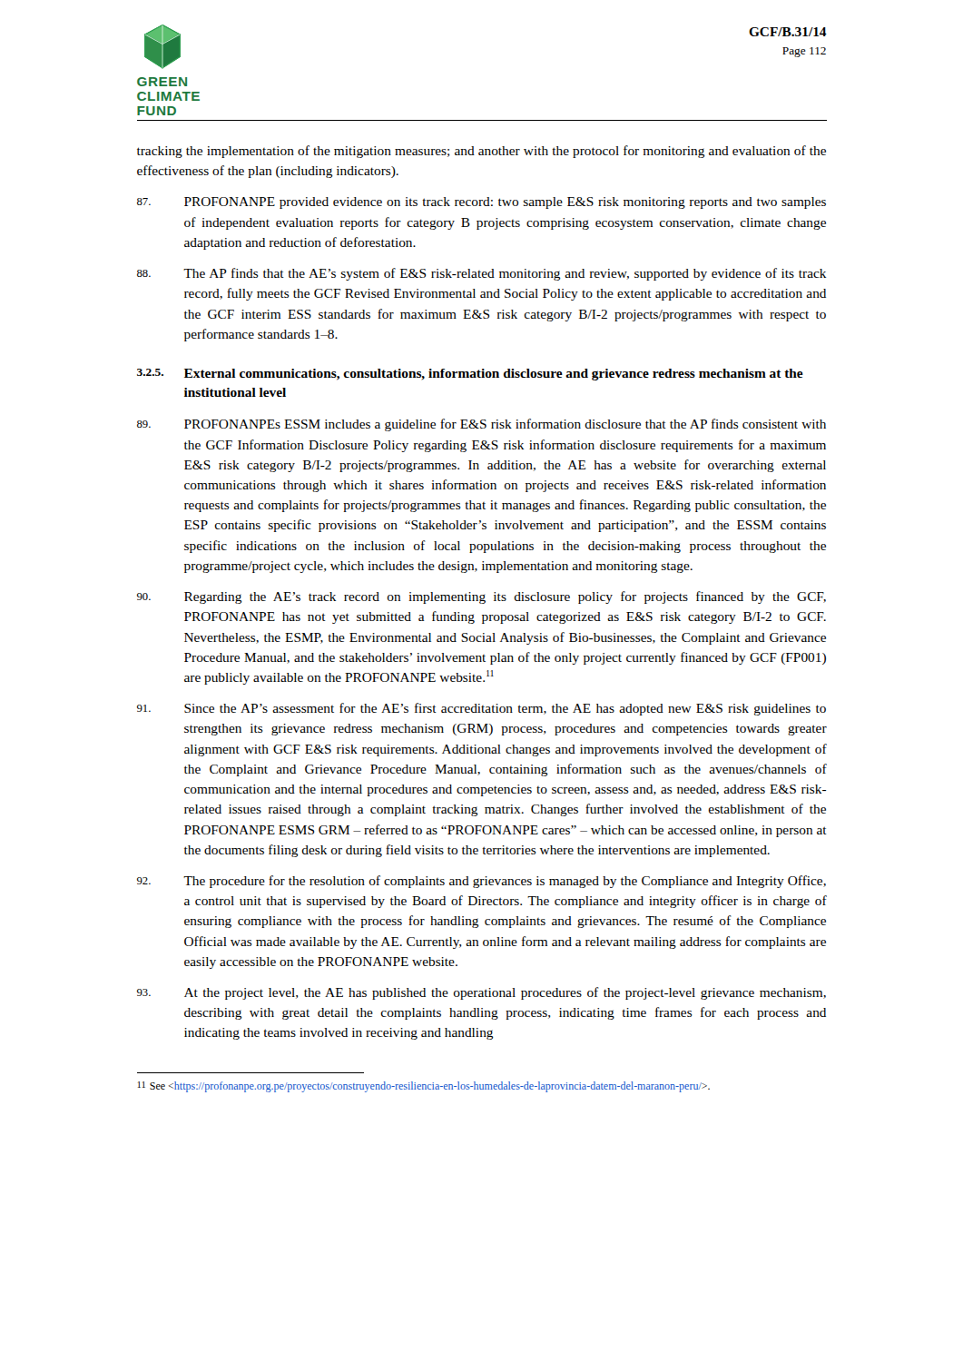Green
Climate
Fund
GCF/B.31/14
Page 112
tracking the implementation of the mitigation measures; and another with the protocol for monitoring and evaluation of the effectiveness of the plan (including indicators).
87.
PROFONANPE provided evidence on its track record: two sample E&S risk monitoring reports and two samples of independent evaluation reports for category B projects comprising ecosystem conservation, climate change adaptation and reduction of deforestation.
88.
The AP finds that the AE’s system of E&S risk-related monitoring and review, supported by evidence of its track record, fully meets the GCF Revised Environmental and Social Policy to the extent applicable to accreditation and the GCF interim ESS standards for maximum E&S risk category B/I-2 projects/programmes with respect to performance standards 1–8.
3.2.5. External communications, consultations, information disclosure and grievance redress mechanism at the institutional level
89.
PROFONANPEs ESSM includes a guideline for E&S risk information disclosure that the AP finds consistent with the GCF Information Disclosure Policy regarding E&S risk information disclosure requirements for a maximum E&S risk category B/I-2 projects/programmes. In addition, the AE has a website for overarching external communications through which it shares information on projects and receives E&S risk-related information requests and complaints for projects/programmes that it manages and finances. Regarding public consultation, the ESP contains specific provisions on “Stakeholder’s involvement and participation”, and the ESSM contains specific indications on the inclusion of local populations in the decision-making process throughout the programme/project cycle, which includes the design, implementation and monitoring stage.
90.
Regarding the AE’s track record on implementing its disclosure policy for projects financed by the GCF, PROFONANPE has not yet submitted a funding proposal categorized as E&S risk category B/I-2 to GCF. Nevertheless, the ESMP, the Environmental and Social Analysis of Bio-businesses, the Complaint and Grievance Procedure Manual, and the stakeholders’ involvement plan of the only project currently financed by GCF (FP001) are publicly available on the PROFONANPE website.11
91.
Since the AP’s assessment for the AE’s first accreditation term, the AE has adopted new E&S risk guidelines to strengthen its grievance redress mechanism (GRM) process, procedures and competencies towards greater alignment with GCF E&S risk requirements. Additional changes and improvements involved the development of the Complaint and Grievance Procedure Manual, containing information such as the avenues/channels of communication and the internal procedures and competencies to screen, assess and, as needed, address E&S risk-related issues raised through a complaint tracking matrix. Changes further involved the establishment of the PROFONANPE ESMS GRM – referred to as “PROFONANPE cares” – which can be accessed online, in person at the documents filing desk or during field visits to the territories where the interventions are implemented.
92.
The procedure for the resolution of complaints and grievances is managed by the Compliance and Integrity Office, a control unit that is supervised by the Board of Directors. The compliance and integrity officer is in charge of ensuring compliance with the process for handling complaints and grievances. The resumé of the Compliance Official was made available by the AE. Currently, an online form and a relevant mailing address for complaints are easily accessible on the PROFONANPE website.
93.
At the project level, the AE has published the operational procedures of the project-level grievance mechanism, describing with great detail the complaints handling process, indicating time frames for each process and indicating the teams involved in receiving and handling
11
See <https://profonanpe.org.pe/proyectos/construyendo-resiliencia-en-los-humedales-de-laprovincia-datem-del-maranon-peru/>.